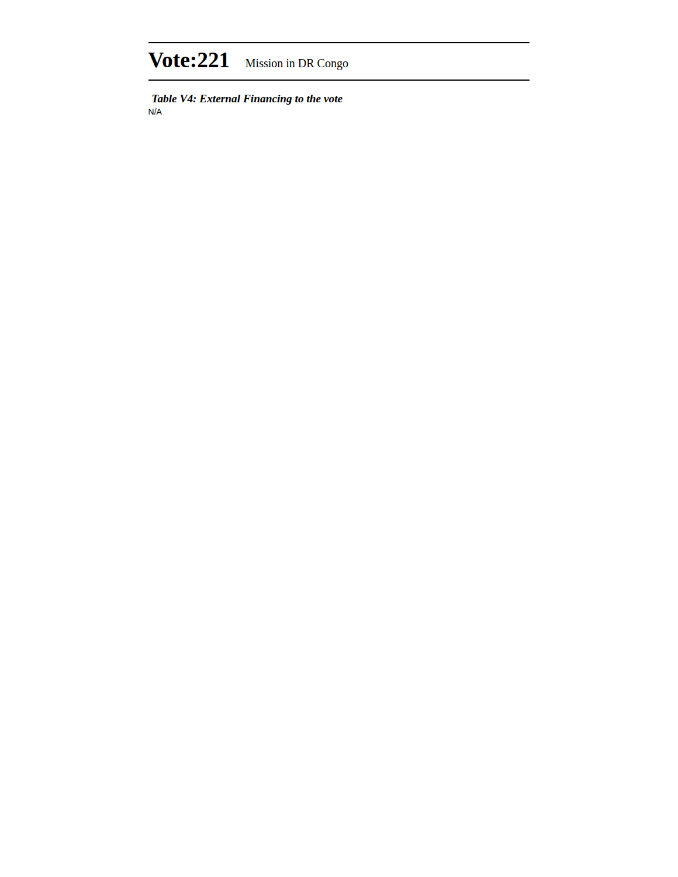Vote:221 Mission in DR Congo
Table V4: External Financing to the vote
N/A